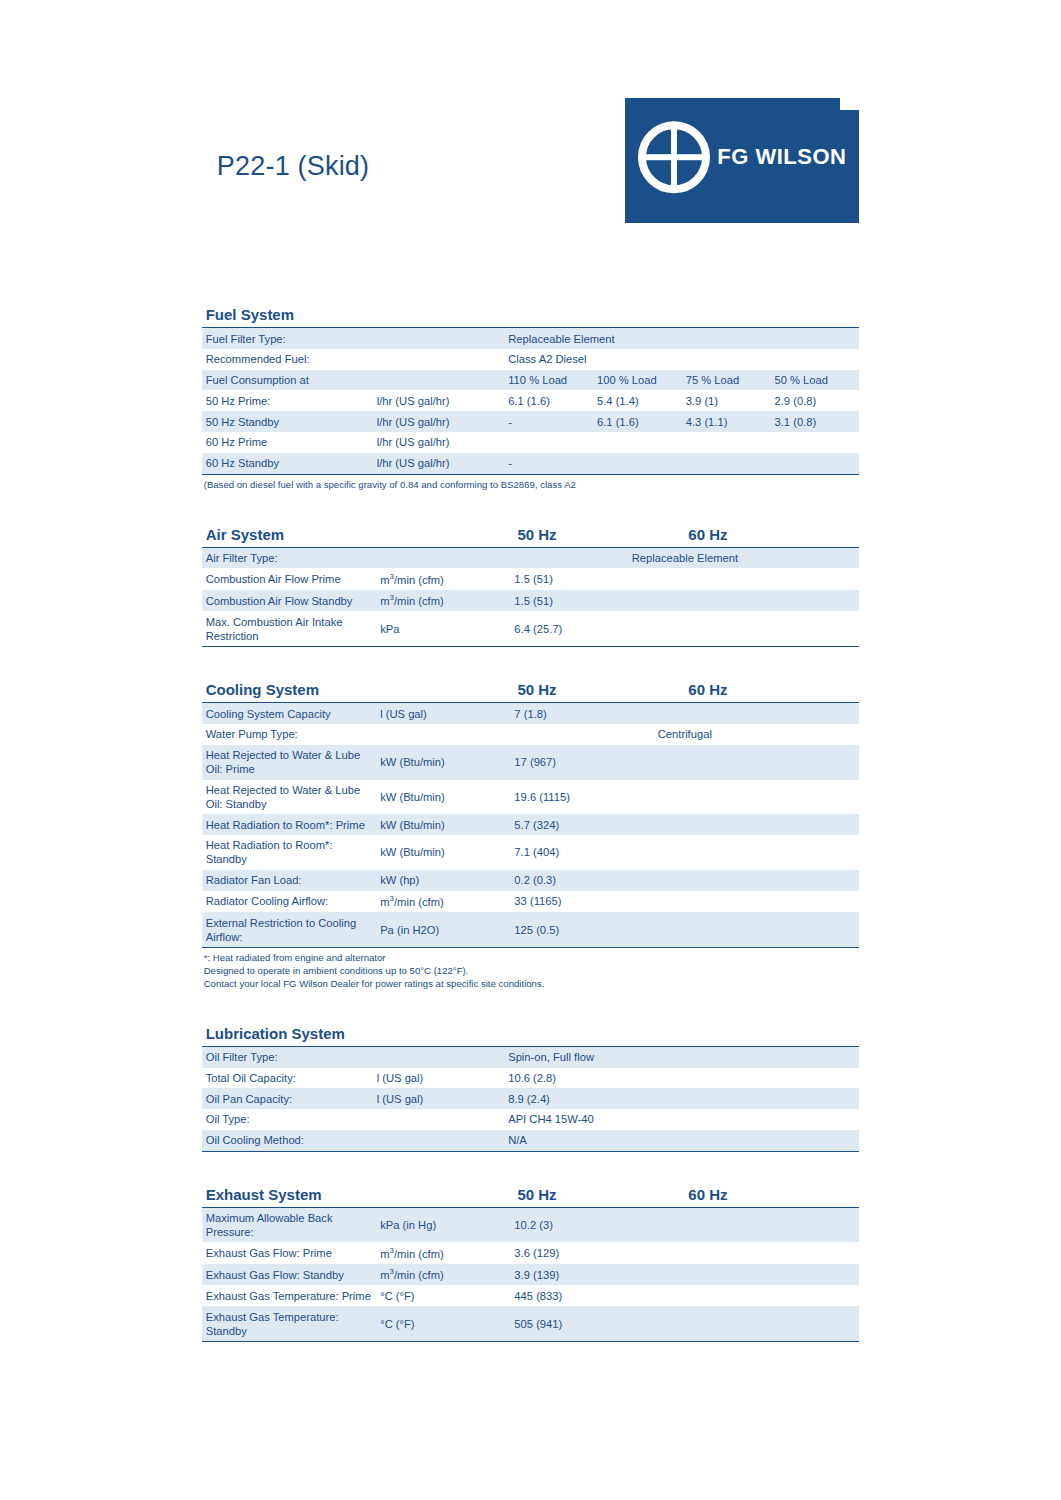P22-1 (Skid)
FG WILSON
Fuel System
| Fuel Filter Type: | | Replaceable Element |
| Recommended Fuel: | | Class A2 Diesel |
| Fuel Consumption at | | 110 % Load | 100 % Load | 75 % Load | 50 % Load |
| 50 Hz Prime: | l/hr (US gal/hr) | 6.1 (1.6) | 5.4 (1.4) | 3.9 (1) | 2.9 (0.8) |
| 50 Hz Standby | l/hr (US gal/hr) | - | 6.1 (1.6) | 4.3 (1.1) | 3.1 (0.8) |
| 60 Hz Prime | l/hr (US gal/hr) | | | | |
| 60 Hz Standby | l/hr (US gal/hr) | - | | | |
(Based on diesel fuel with a specific gravity of 0.84 and conforming to BS2869, class A2
Air System
50 Hz 60 Hz
| Air Filter Type: | | Replaceable Element |
| Combustion Air Flow Prime | m 3 /min (cfm) | 1.5 (51) | |
| Combustion Air Flow Standby | m 3 /min (cfm) | 1.5 (51) | |
| Max. Combustion Air Intake Restriction | kPa | 6.4 (25.7) | |
Cooling System
50 Hz 60 Hz
| Cooling System Capacity | l (US gal) | 7 (1.8) | |
| Water Pump Type: | | Centrifugal |
| Heat Rejected to Water & Lube Oil: Prime | kW (Btu/min) | 17 (967) | |
| Heat Rejected to Water & Lube Oil: Standby | kW (Btu/min) | 19.6 (1115) | |
| Heat Radiation to Room*: Prime | kW (Btu/min) | 5.7 (324) | |
| Heat Radiation to Room*: Standby | kW (Btu/min) | 7.1 (404) | |
| Radiator Fan Load: | kW (hp) | 0.2 (0.3) | |
| Radiator Cooling Airflow: | m 3 /min (cfm) | 33 (1165) | |
| External Restriction to Cooling Airflow: | Pa (in H2O) | 125 (0.5) | |
*: Heat radiated from engine and alternator
Designed to operate in ambient conditions up to 50°C (122°F).
Contact your local FG Wilson Dealer for power ratings at specific site conditions.
Lubrication System
| Oil Filter Type: | | Spin-on, Full flow |
| Total Oil Capacity: | l (US gal) | 10.6 (2.8) |
| Oil Pan Capacity: | l (US gal) | 8.9 (2.4) |
| Oil Type: | | API CH4 15W-40 |
| Oil Cooling Method: | | N/A |
Exhaust System
50 Hz 60 Hz
| Maximum Allowable Back Pressure: | kPa (in Hg) | 10.2 (3) | |
| Exhaust Gas Flow: Prime | m 3 /min (cfm) | 3.6 (129) | |
| Exhaust Gas Flow: Standby | m 3 /min (cfm) | 3.9 (139) | |
| Exhaust Gas Temperature: Prime | °C (°F) | 445 (833) | |
| Exhaust Gas Temperature: Standby | °C (°F) | 505 (941) | |